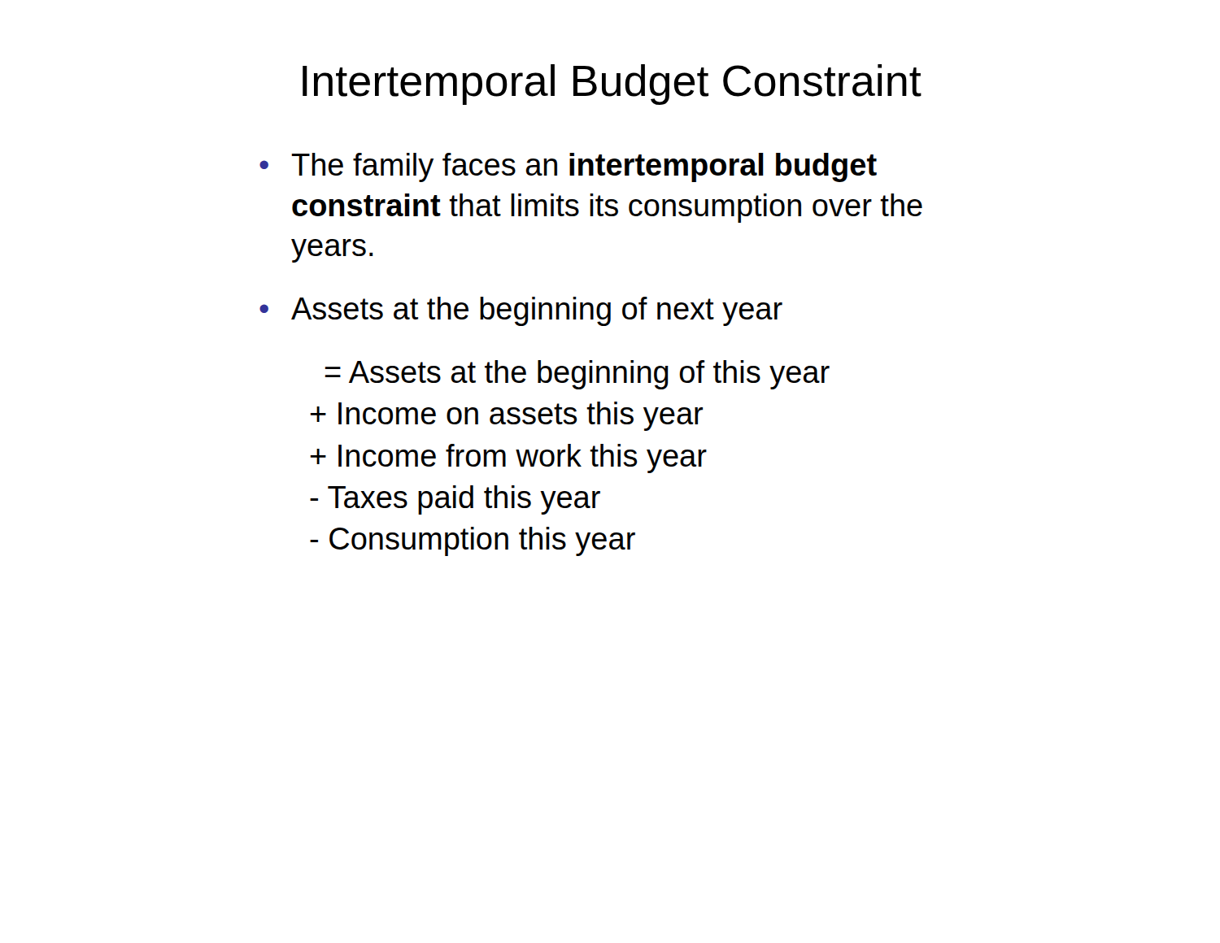Intertemporal Budget Constraint
The family faces an intertemporal budget constraint that limits its consumption over the years.
Assets at the beginning of next year
= Assets at the beginning of this year + Income on assets this year + Income from work this year - Taxes paid this year - Consumption this year